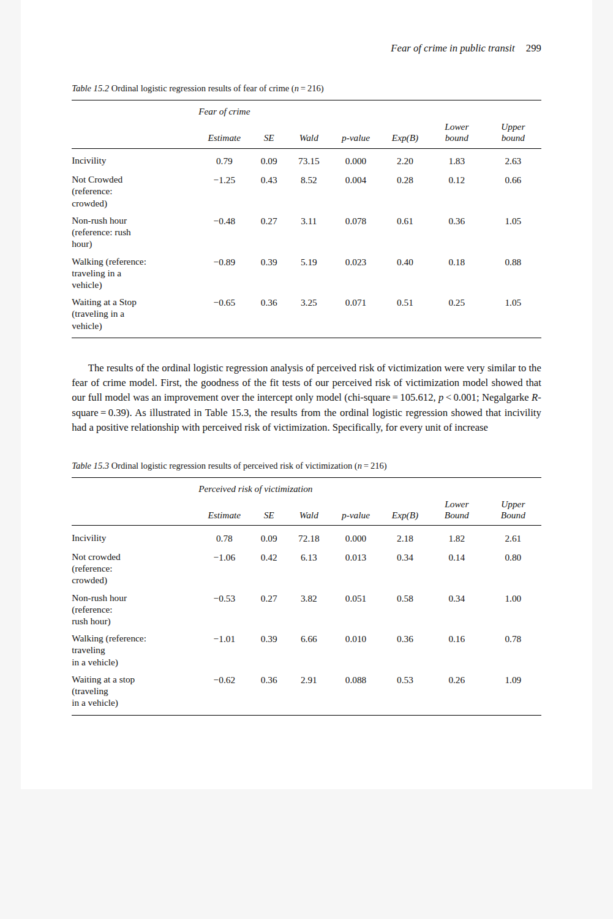Fear of crime in public transit 299
Table 15.2 Ordinal logistic regression results of fear of crime ( n = 216)
| | Fear of crime |
| --- | --- |
| | Estimate | SE | Wald | p-value | Exp(B) | Lower bound | Upper bound |
| Incivility | 0.79 | 0.09 | 73.15 | 0.000 | 2.20 | 1.83 | 2.63 |
| Not Crowded (reference: crowded) | −1.25 | 0.43 | 8.52 | 0.004 | 0.28 | 0.12 | 0.66 |
| Non-rush hour (reference: rush hour) | −0.48 | 0.27 | 3.11 | 0.078 | 0.61 | 0.36 | 1.05 |
| Walking (reference: traveling in a vehicle) | −0.89 | 0.39 | 5.19 | 0.023 | 0.40 | 0.18 | 0.88 |
| Waiting at a Stop (traveling in a vehicle) | −0.65 | 0.36 | 3.25 | 0.071 | 0.51 | 0.25 | 1.05 |
The results of the ordinal logistic regression analysis of perceived risk of victimization were very similar to the fear of crime model. First, the goodness of the fit tests of our perceived risk of victimization model showed that our full model was an improvement over the intercept only model (chi-square = 105.612, p < 0.001; Negalgarke R-square = 0.39). As illustrated in Table 15.3, the results from the ordinal logistic regression showed that incivility had a positive relationship with perceived risk of victimization. Specifically, for every unit of increase
Table 15.3 Ordinal logistic regression results of perceived risk of victimization ( n = 216)
| | Perceived risk of victimization |
| --- | --- |
| | Estimate | SE | Wald | p-value | Exp(B) | Lower Bound | Upper Bound |
| Incivility | 0.78 | 0.09 | 72.18 | 0.000 | 2.18 | 1.82 | 2.61 |
| Not crowded (reference: crowded) | −1.06 | 0.42 | 6.13 | 0.013 | 0.34 | 0.14 | 0.80 |
| Non-rush hour (reference: rush hour) | −0.53 | 0.27 | 3.82 | 0.051 | 0.58 | 0.34 | 1.00 |
| Walking (reference: traveling in a vehicle) | −1.01 | 0.39 | 6.66 | 0.010 | 0.36 | 0.16 | 0.78 |
| Waiting at a stop (traveling in a vehicle) | −0.62 | 0.36 | 2.91 | 0.088 | 0.53 | 0.26 | 1.09 |